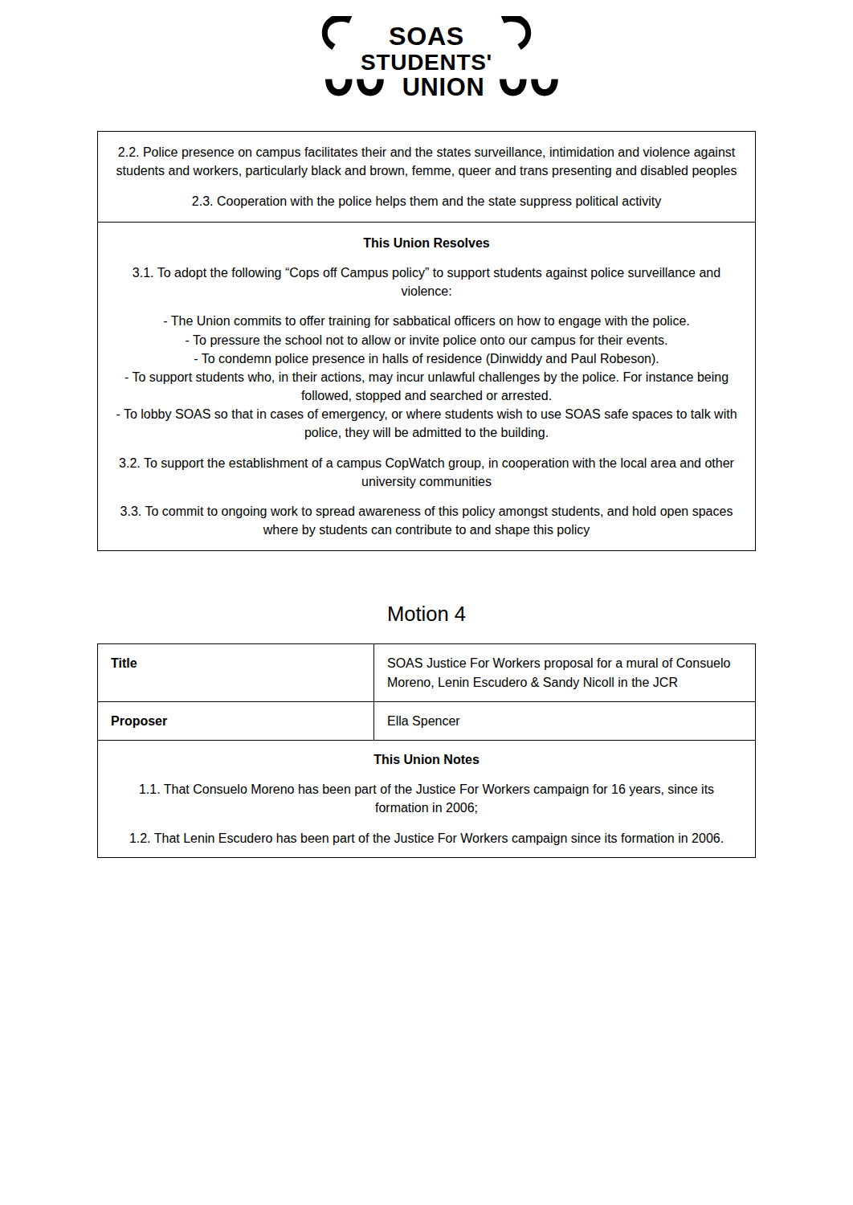SOAS STUDENTS' UNION
2.2. Police presence on campus facilitates their and the states surveillance, intimidation and violence against students and workers, particularly black and brown, femme, queer and trans presenting and disabled peoples
2.3. Cooperation with the police helps them and the state suppress political activity
This Union Resolves
3.1. To adopt the following “Cops off Campus policy” to support students against police surveillance and violence:
- The Union commits to offer training for sabbatical officers on how to engage with the police.
- To pressure the school not to allow or invite police onto our campus for their events.
- To condemn police presence in halls of residence (Dinwiddy and Paul Robeson).
- To support students who, in their actions, may incur unlawful challenges by the police. For instance being followed, stopped and searched or arrested.
- To lobby SOAS so that in cases of emergency, or where students wish to use SOAS safe spaces to talk with police, they will be admitted to the building.
3.2. To support the establishment of a campus CopWatch group, in cooperation with the local area and other university communities
3.3. To commit to ongoing work to spread awareness of this policy amongst students, and hold open spaces where by students can contribute to and shape this policy
Motion 4
| Title | SOAS Justice For Workers proposal for a mural of Consuelo Moreno, Lenin Escudero & Sandy Nicoll in the JCR |
| Proposer | Ella Spencer |
| This Union Notes 1.1. That Consuelo Moreno has been part of the Justice For Workers campaign for 16 years, since its formation in 2006; 1.2. That Lenin Escudero has been part of the Justice For Workers campaign since its formation in 2006. |